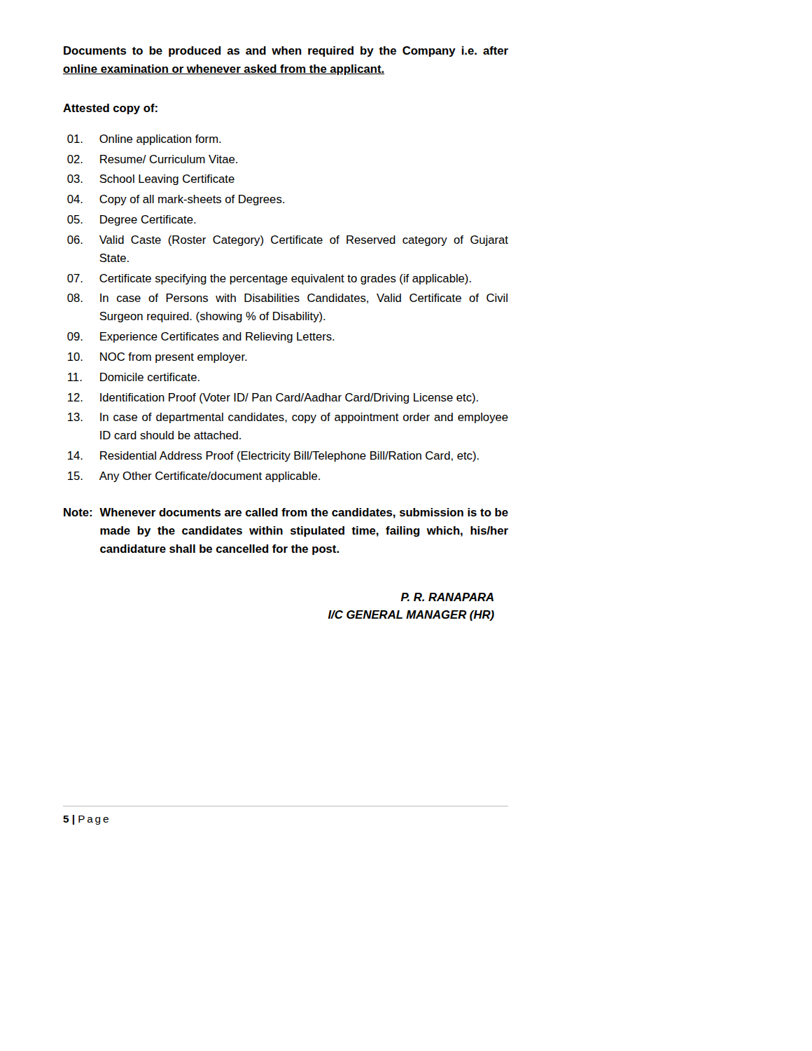Documents to be produced as and when required by the Company i.e. after online examination or whenever asked from the applicant.
Attested copy of:
Online application form.
Resume/ Curriculum Vitae.
School Leaving Certificate
Copy of all mark-sheets of Degrees.
Degree Certificate.
Valid Caste (Roster Category) Certificate of Reserved category of Gujarat State.
Certificate specifying the percentage equivalent to grades (if applicable).
In case of Persons with Disabilities Candidates, Valid Certificate of Civil Surgeon required. (showing % of Disability).
Experience Certificates and Relieving Letters.
NOC from present employer.
Domicile certificate.
Identification Proof (Voter ID/ Pan Card/Aadhar Card/Driving License etc).
In case of departmental candidates, copy of appointment order and employee ID card should be attached.
Residential Address Proof (Electricity Bill/Telephone Bill/Ration Card, etc).
Any Other Certificate/document applicable.
Note: Whenever documents are called from the candidates, submission is to be made by the candidates within stipulated time, failing which, his/her candidature shall be cancelled for the post.
P. R. RANAPARA
I/C GENERAL MANAGER (HR)
5 | Page